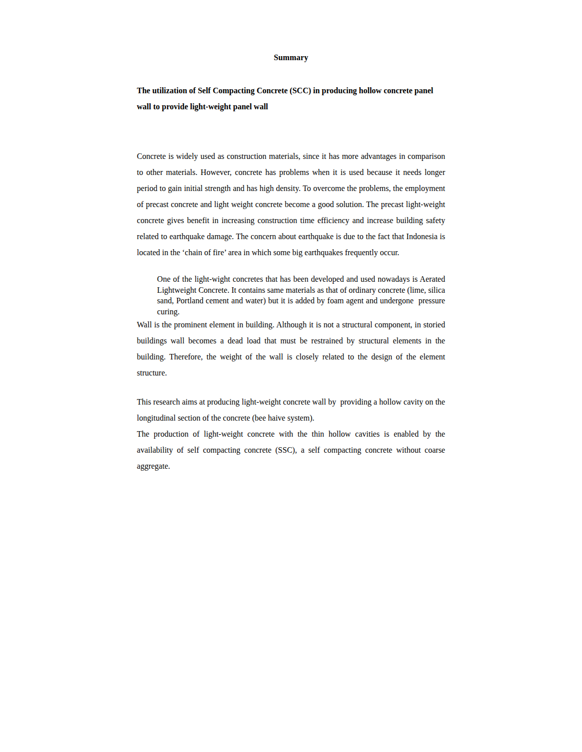Summary
The utilization of Self Compacting Concrete (SCC) in producing hollow concrete panel wall to provide light-weight panel wall
Concrete is widely used as construction materials, since it has more advantages in comparison to other materials. However, concrete has problems when it is used because it needs longer period to gain initial strength and has high density. To overcome the problems, the employment of precast concrete and light weight concrete become a good solution. The precast light-weight concrete gives benefit in increasing construction time efficiency and increase building safety related to earthquake damage. The concern about earthquake is due to the fact that Indonesia is located in the ‘chain of fire’ area in which some big earthquakes frequently occur.
One of the light-wight concretes that has been developed and used nowadays is Aerated Lightweight Concrete. It contains same materials as that of ordinary concrete (lime, silica sand, Portland cement and water) but it is added by foam agent and undergone pressure curing.
Wall is the prominent element in building. Although it is not a structural component, in storied buildings wall becomes a dead load that must be restrained by structural elements in the building. Therefore, the weight of the wall is closely related to the design of the element structure.
This research aims at producing light-weight concrete wall by providing a hollow cavity on the longitudinal section of the concrete (bee haive system).
The production of light-weight concrete with the thin hollow cavities is enabled by the availability of self compacting concrete (SSC), a self compacting concrete without coarse aggregate.